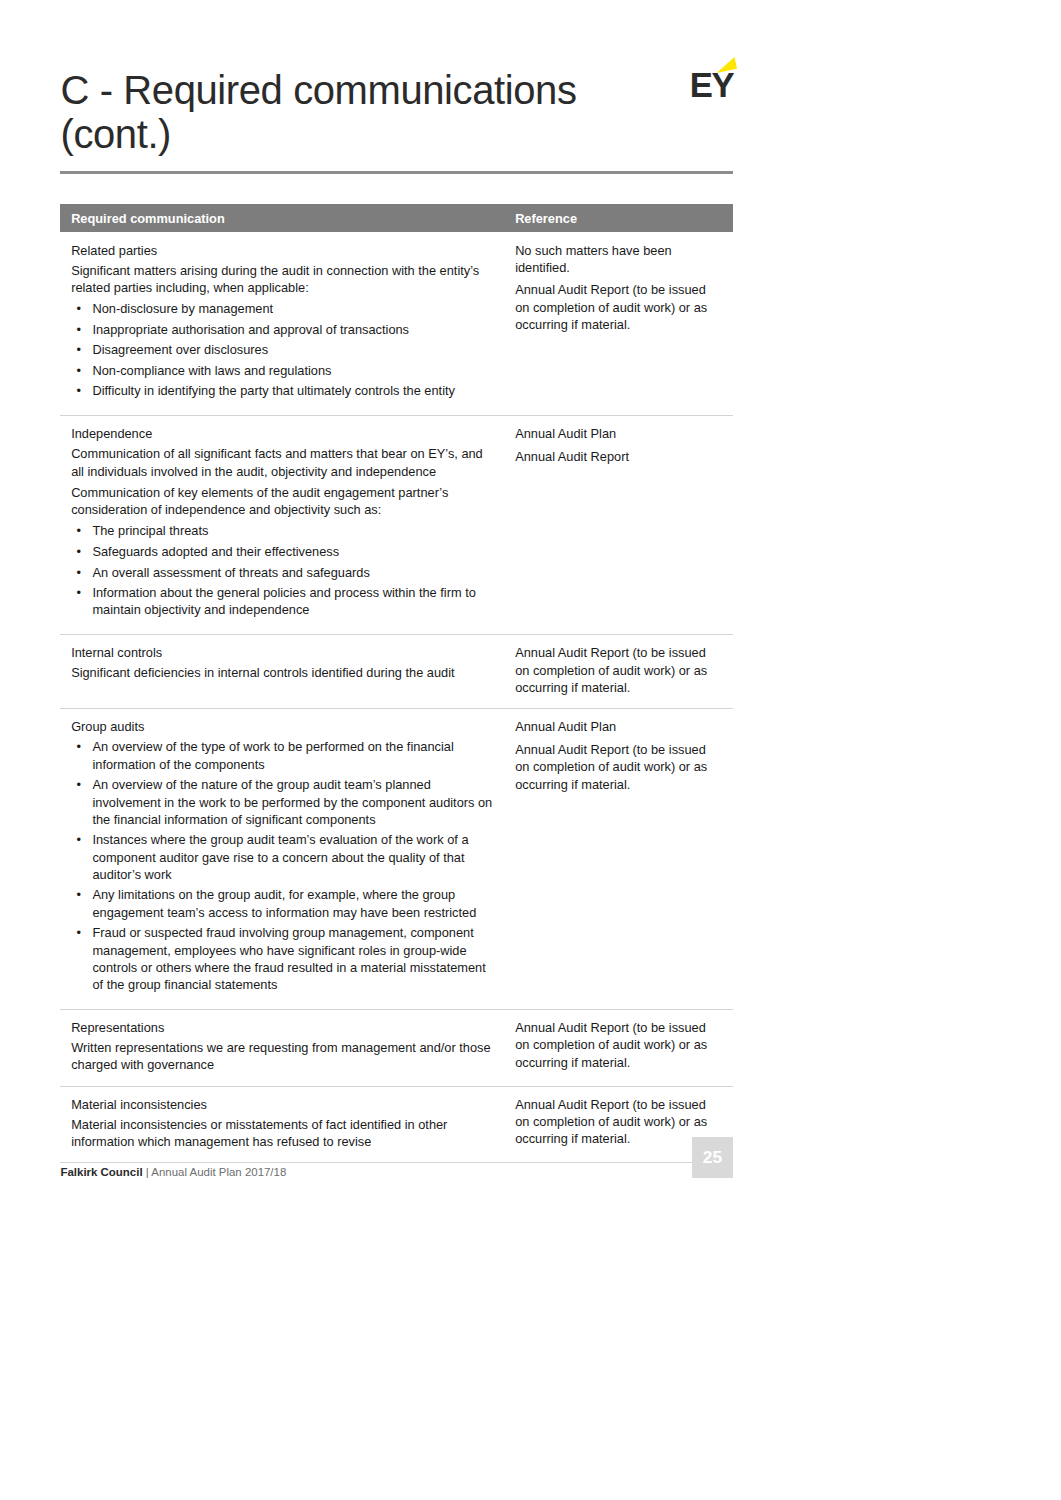C - Required communications (cont.)
EY
| Required communication | Reference |
| --- | --- |
| Related parties Significant matters arising during the audit in connection with the entity’s related parties including, when applicable: Non-disclosure by management Inappropriate authorisation and approval of transactions Disagreement over disclosures Non-compliance with laws and regulations Difficulty in identifying the party that ultimately controls the entity | No such matters have been identified. Annual Audit Report (to be issued on completion of audit work) or as occurring if material. |
| Independence Communication of all significant facts and matters that bear on EY’s, and all individuals involved in the audit, objectivity and independence Communication of key elements of the audit engagement partner’s consideration of independence and objectivity such as: The principal threats Safeguards adopted and their effectiveness An overall assessment of threats and safeguards Information about the general policies and process within the firm to maintain objectivity and independence | Annual Audit Plan Annual Audit Report |
| Internal controls Significant deficiencies in internal controls identified during the audit | Annual Audit Report (to be issued on completion of audit work) or as occurring if material. |
| Group audits An overview of the type of work to be performed on the financial information of the components An overview of the nature of the group audit team’s planned involvement in the work to be performed by the component auditors on the financial information of significant components Instances where the group audit team’s evaluation of the work of a component auditor gave rise to a concern about the quality of that auditor’s work Any limitations on the group audit, for example, where the group engagement team’s access to information may have been restricted Fraud or suspected fraud involving group management, component management, employees who have significant roles in group-wide controls or others where the fraud resulted in a material misstatement of the group financial statements | Annual Audit Plan Annual Audit Report (to be issued on completion of audit work) or as occurring if material. |
| Representations Written representations we are requesting from management and/or those charged with governance | Annual Audit Report (to be issued on completion of audit work) or as occurring if material. |
| Material inconsistencies Material inconsistencies or misstatements of fact identified in other information which management has refused to revise | Annual Audit Report (to be issued on completion of audit work) or as occurring if material. |
Falkirk Council | Annual Audit Plan 2017/18
25